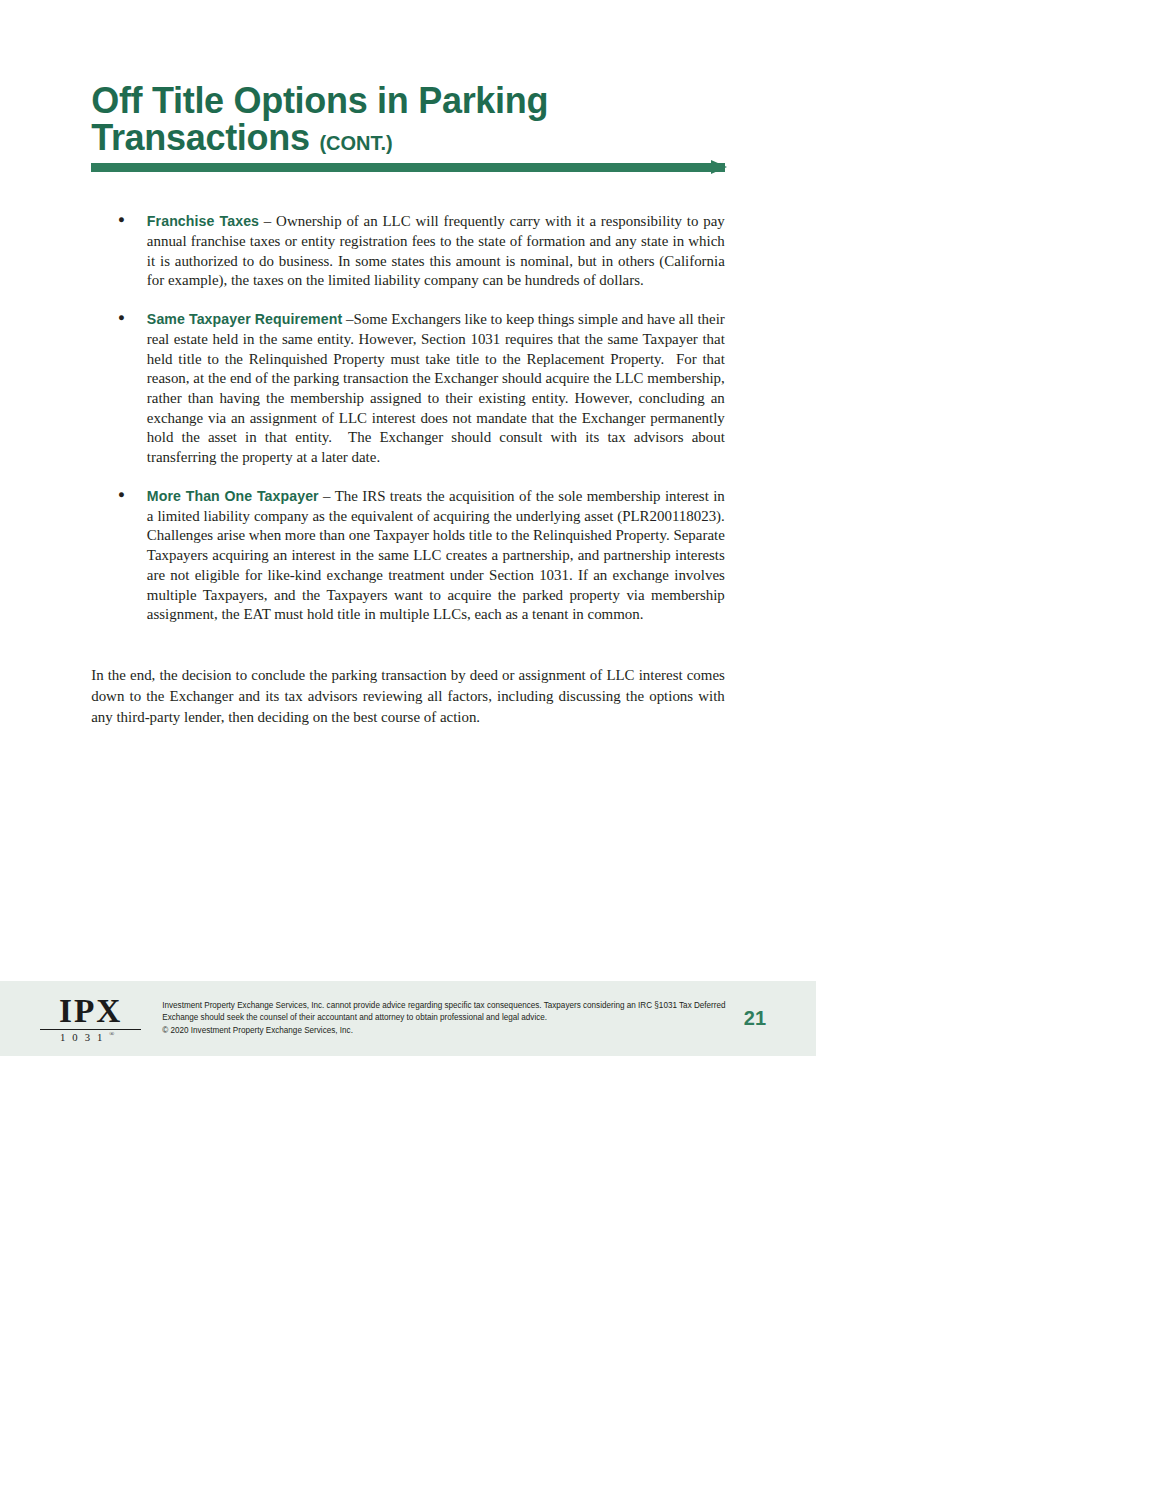Off Title Options in Parking Transactions (CONT.)
Franchise Taxes – Ownership of an LLC will frequently carry with it a responsibility to pay annual franchise taxes or entity registration fees to the state of formation and any state in which it is authorized to do business. In some states this amount is nominal, but in others (California for example), the taxes on the limited liability company can be hundreds of dollars.
Same Taxpayer Requirement –Some Exchangers like to keep things simple and have all their real estate held in the same entity. However, Section 1031 requires that the same Taxpayer that held title to the Relinquished Property must take title to the Replacement Property. For that reason, at the end of the parking transaction the Exchanger should acquire the LLC membership, rather than having the membership assigned to their existing entity. However, concluding an exchange via an assignment of LLC interest does not mandate that the Exchanger permanently hold the asset in that entity. The Exchanger should consult with its tax advisors about transferring the property at a later date.
More Than One Taxpayer – The IRS treats the acquisition of the sole membership interest in a limited liability company as the equivalent of acquiring the underlying asset (PLR200118023). Challenges arise when more than one Taxpayer holds title to the Relinquished Property. Separate Taxpayers acquiring an interest in the same LLC creates a partnership, and partnership interests are not eligible for like-kind exchange treatment under Section 1031. If an exchange involves multiple Taxpayers, and the Taxpayers want to acquire the parked property via membership assignment, the EAT must hold title in multiple LLCs, each as a tenant in common.
In the end, the decision to conclude the parking transaction by deed or assignment of LLC interest comes down to the Exchanger and its tax advisors reviewing all factors, including discussing the options with any third-party lender, then deciding on the best course of action.
IPX
1031®
Investment Property Exchange Services, Inc. cannot provide advice regarding specific tax consequences. Taxpayers considering an IRC §1031 Tax Deferred Exchange should seek the counsel of their accountant and attorney to obtain professional and legal advice.
© 2020 Investment Property Exchange Services, Inc.
21